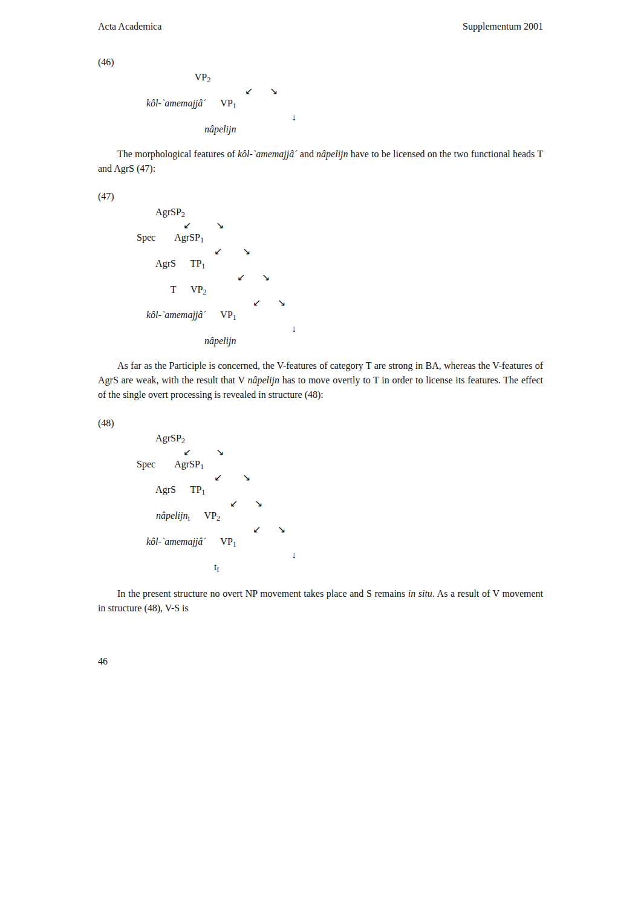Acta Academica Supplementum 2001
(46)
VP2 ↙ ↘ kôl-`amemajjâ´ VP1 ↓ nâpelijn
The morphological features of kôl-`amemajjâ´ and nâpelijn have to be licensed on the two functional heads T and AgrS (47):
(47)
AgrSP2 ↙ ↘ Spec AgrSP1 ↙ ↘ AgrS TP1 ↙ ↘ T VP2 ↙ ↘ kôl-`amemajjâ´ VP1 ↓ nâpelijn
As far as the Participle is concerned, the V-features of category T are strong in BA, whereas the V-features of AgrS are weak, with the result that V nâpelijn has to move overtly to T in order to license its features. The effect of the single overt processing is revealed in structure (48):
(48)
AgrSP2 ↙ ↘ Spec AgrSP1 ↙ ↘ AgrS TP1 ↙ ↘ nâpelijn i VP2 ↙ ↘ kôl-`amemajjâ´ VP1 ↓ ti
In the present structure no overt NP movement takes place and S remains in situ. As a result of V movement in structure (48), V-S is
46